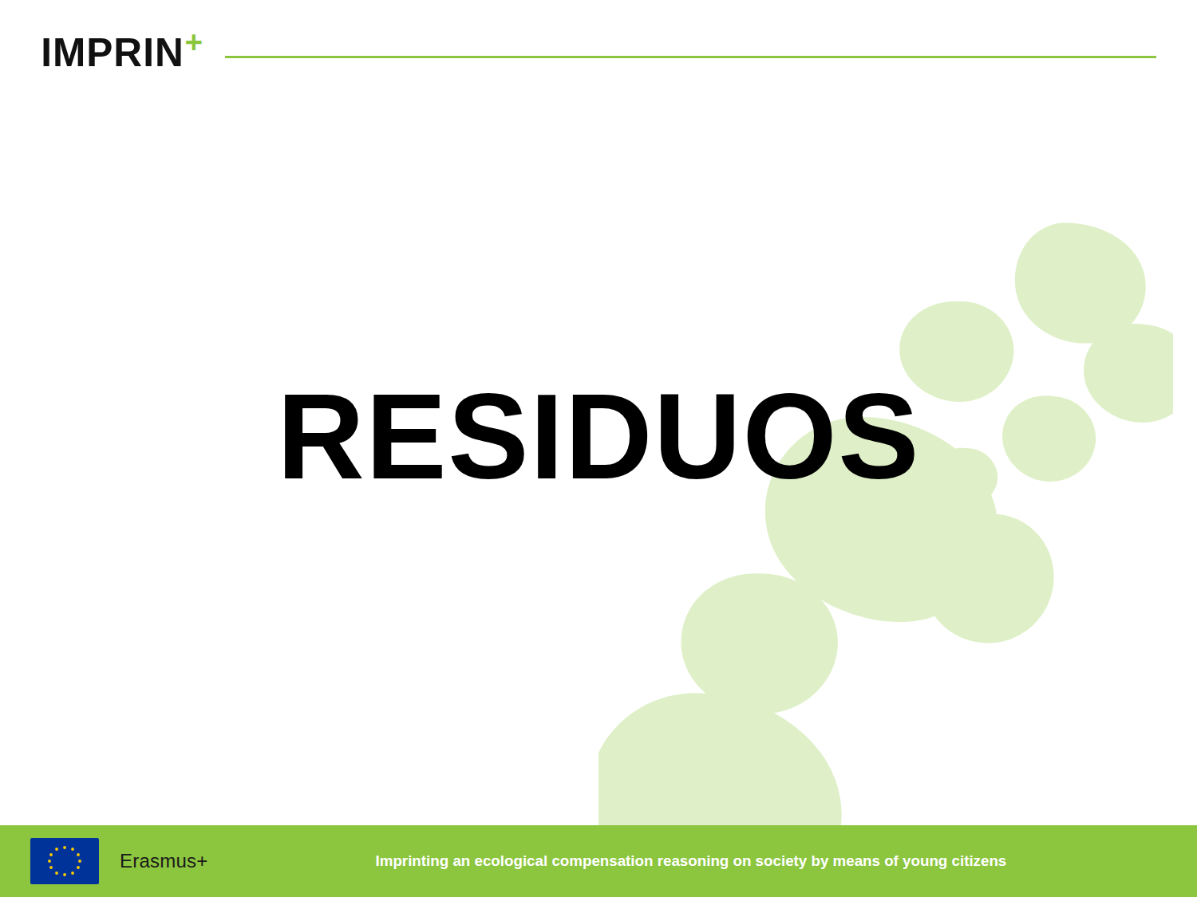IMPRIN+
RESIDUOS
Erasmus+
Imprinting an ecological compensation reasoning on society by means of young citizens